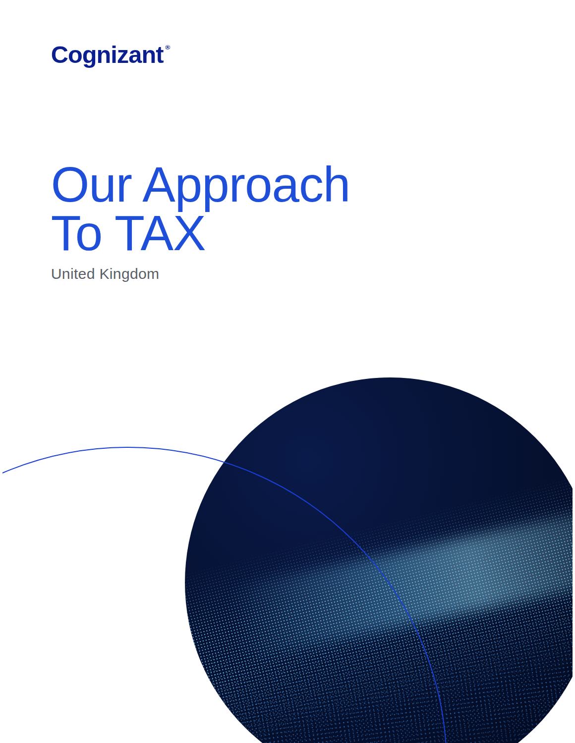Cognizant®
Our Approach To TAX
United Kingdom